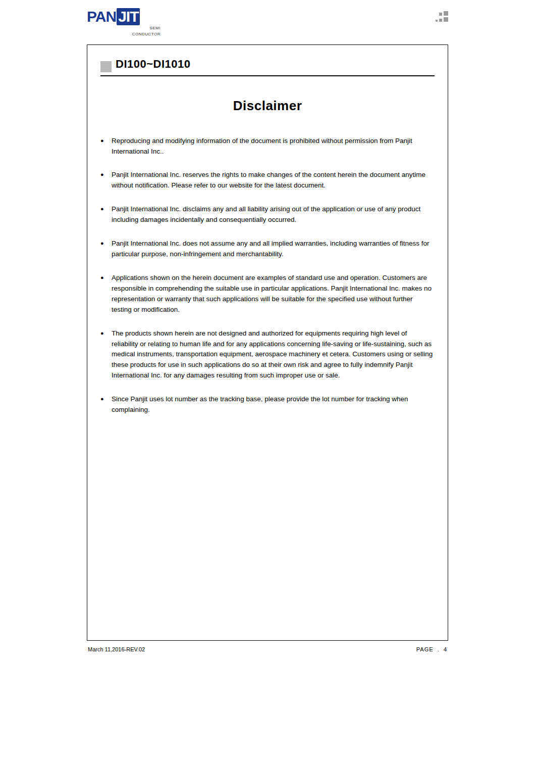PANJIT
SEMI
CONDUCTOR
DI100~DI1010
Disclaimer
Reproducing and modifying information of the document is prohibited without permission from Panjit International Inc..
Panjit International Inc. reserves the rights to make changes of the content herein the document anytime without notification. Please refer to our website for the latest document.
Panjit International Inc. disclaims any and all liability arising out of the application or use of any product including damages incidentally and consequentially occurred.
Panjit International Inc. does not assume any and all implied warranties, including warranties of fitness for particular purpose, non-infringement and merchantability.
Applications shown on the herein document are examples of standard use and operation. Customers are responsible in comprehending the suitable use in particular applications. Panjit International Inc. makes no representation or warranty that such applications will be suitable for the specified use without further testing or modification.
The products shown herein are not designed and authorized for equipments requiring high level of reliability or relating to human life and for any applications concerning life-saving or life-sustaining, such as medical instruments, transportation equipment, aerospace machinery et cetera. Customers using or selling these products for use in such applications do so at their own risk and agree to fully indemnify Panjit International Inc. for any damages resulting from such improper use or sale.
Since Panjit uses lot number as the tracking base, please provide the lot number for tracking when complaining.
March 11,2016-REV.02
PAGE . 4